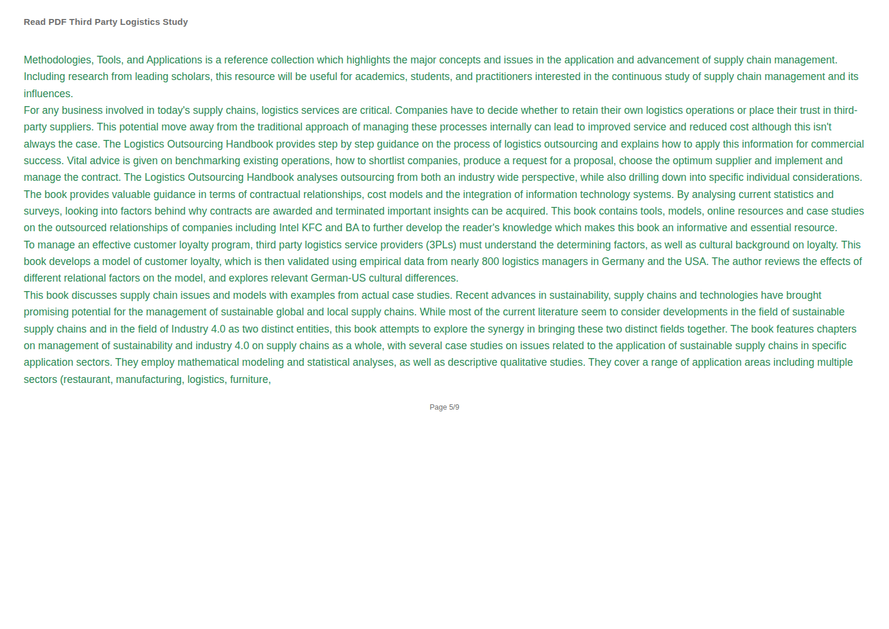Read PDF Third Party Logistics Study
Methodologies, Tools, and Applications is a reference collection which highlights the major concepts and issues in the application and advancement of supply chain management. Including research from leading scholars, this resource will be useful for academics, students, and practitioners interested in the continuous study of supply chain management and its influences.
For any business involved in today's supply chains, logistics services are critical. Companies have to decide whether to retain their own logistics operations or place their trust in third-party suppliers. This potential move away from the traditional approach of managing these processes internally can lead to improved service and reduced cost although this isn't always the case. The Logistics Outsourcing Handbook provides step by step guidance on the process of logistics outsourcing and explains how to apply this information for commercial success. Vital advice is given on benchmarking existing operations, how to shortlist companies, produce a request for a proposal, choose the optimum supplier and implement and manage the contract. The Logistics Outsourcing Handbook analyses outsourcing from both an industry wide perspective, while also drilling down into specific individual considerations. The book provides valuable guidance in terms of contractual relationships, cost models and the integration of information technology systems. By analysing current statistics and surveys, looking into factors behind why contracts are awarded and terminated important insights can be acquired. This book contains tools, models, online resources and case studies on the outsourced relationships of companies including Intel KFC and BA to further develop the reader's knowledge which makes this book an informative and essential resource.
To manage an effective customer loyalty program, third party logistics service providers (3PLs) must understand the determining factors, as well as cultural background on loyalty. This book develops a model of customer loyalty, which is then validated using empirical data from nearly 800 logistics managers in Germany and the USA. The author reviews the effects of different relational factors on the model, and explores relevant German-US cultural differences.
This book discusses supply chain issues and models with examples from actual case studies. Recent advances in sustainability, supply chains and technologies have brought promising potential for the management of sustainable global and local supply chains. While most of the current literature seem to consider developments in the field of sustainable supply chains and in the field of Industry 4.0 as two distinct entities, this book attempts to explore the synergy in bringing these two distinct fields together. The book features chapters on management of sustainability and industry 4.0 on supply chains as a whole, with several case studies on issues related to the application of sustainable supply chains in specific application sectors. They employ mathematical modeling and statistical analyses, as well as descriptive qualitative studies. They cover a range of application areas including multiple sectors (restaurant, manufacturing, logistics, furniture,
Page 5/9